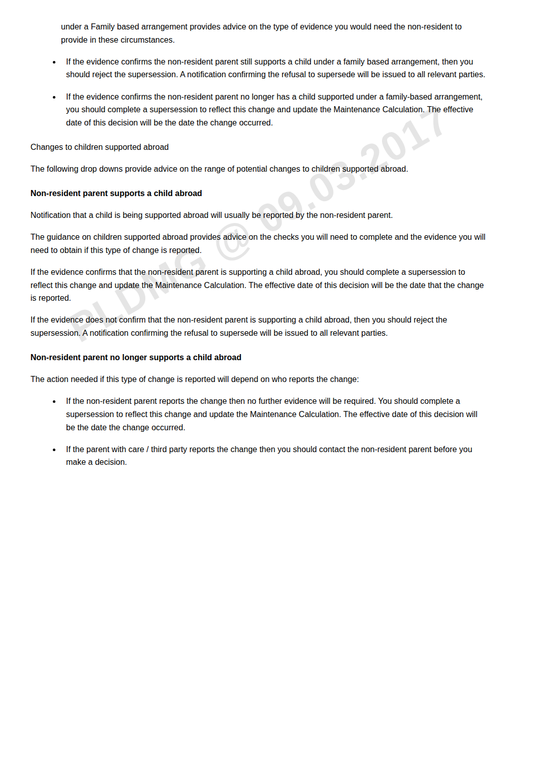PLDMG @ 09.03.2017
under a Family based arrangement provides advice on the type of evidence you would need the non-resident to provide in these circumstances.
If the evidence confirms the non-resident parent still supports a child under a family based arrangement, then you should reject the supersession. A notification confirming the refusal to supersede will be issued to all relevant parties.
If the evidence confirms the non-resident parent no longer has a child supported under a family-based arrangement, you should complete a supersession to reflect this change and update the Maintenance Calculation. The effective date of this decision will be the date the change occurred.
Changes to children supported abroad
The following drop downs provide advice on the range of potential changes to children supported abroad.
Non-resident parent supports a child abroad
Notification that a child is being supported abroad will usually be reported by the non-resident parent.
The guidance on children supported abroad provides advice on the checks you will need to complete and the evidence you will need to obtain if this type of change is reported.
If the evidence confirms that the non-resident parent is supporting a child abroad, you should complete a supersession to reflect this change and update the Maintenance Calculation. The effective date of this decision will be the date that the change is reported.
If the evidence does not confirm that the non-resident parent is supporting a child abroad, then you should reject the supersession. A notification confirming the refusal to supersede will be issued to all relevant parties.
Non-resident parent no longer supports a child abroad
The action needed if this type of change is reported will depend on who reports the change:
If the non-resident parent reports the change then no further evidence will be required. You should complete a supersession to reflect this change and update the Maintenance Calculation. The effective date of this decision will be the date the change occurred.
If the parent with care / third party reports the change then you should contact the non-resident parent before you make a decision.